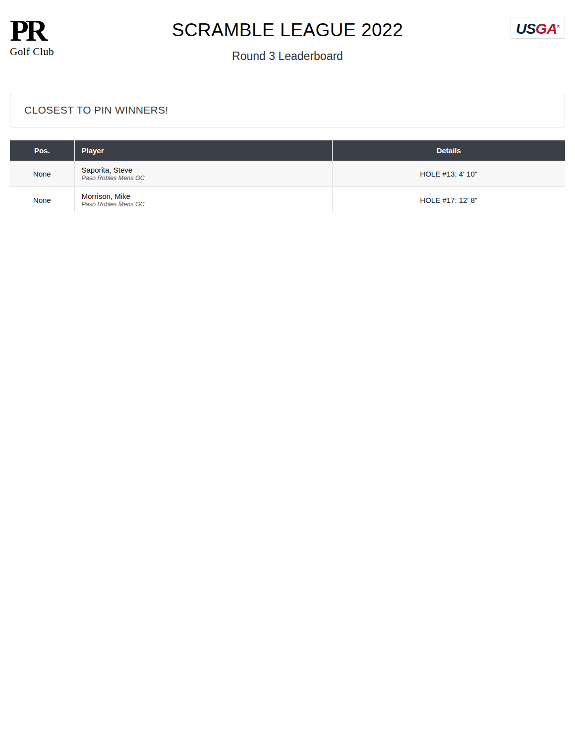PR
Golf Club
SCRAMBLE LEAGUE 2022
Round 3 Leaderboard
US GA®
CLOSEST TO PIN WINNERS!
| Pos. | Player | Details |
| --- | --- | --- |
| None | Saporita, Steve Paso Robles Mens GC | HOLE #13: 4' 10" |
| None | Morrison, Mike Paso Robles Mens GC | HOLE #17: 12' 8" |